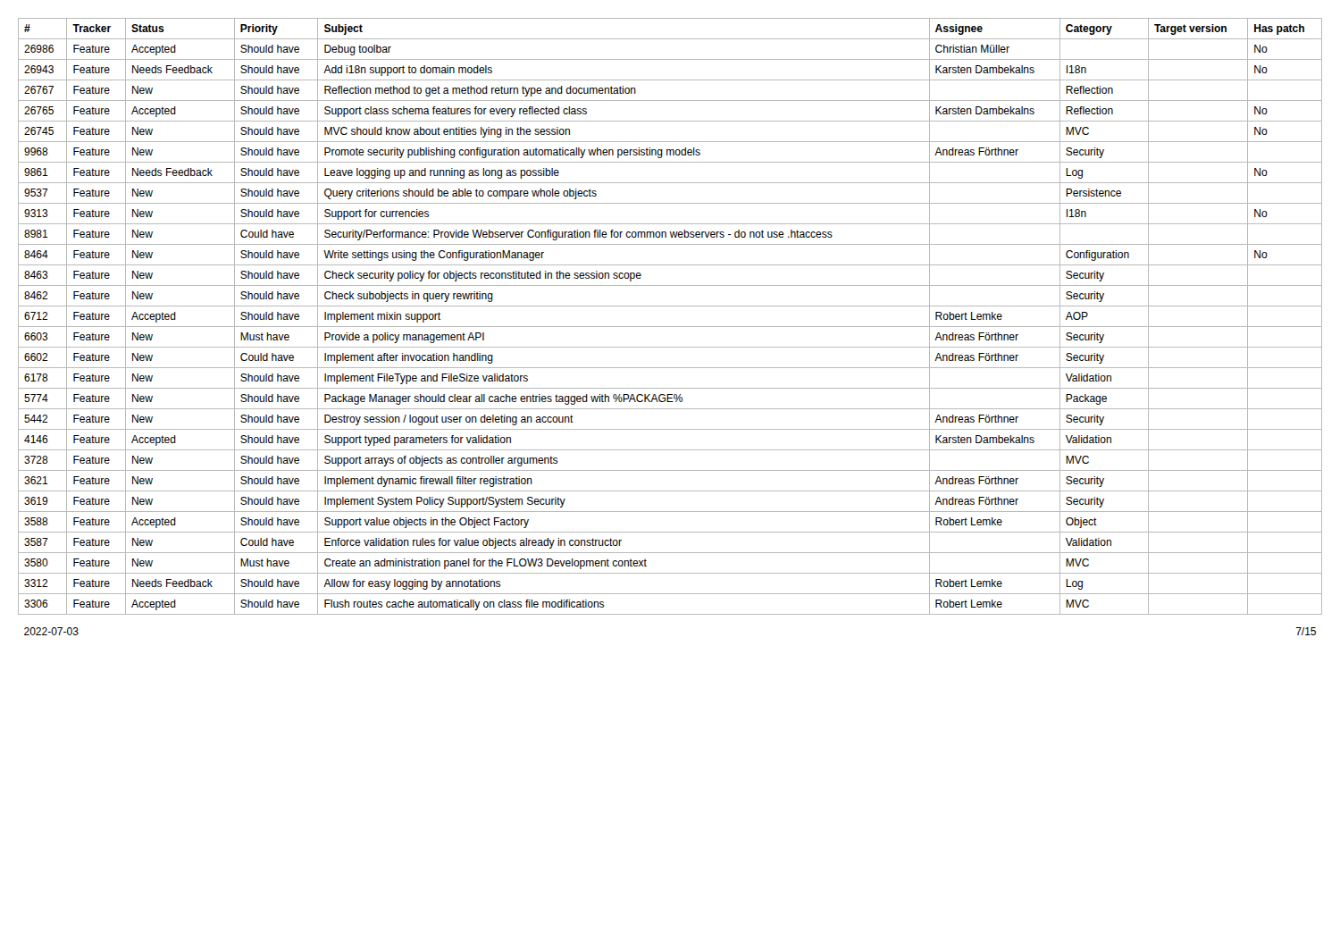| # | Tracker | Status | Priority | Subject | Assignee | Category | Target version | Has patch |
| --- | --- | --- | --- | --- | --- | --- | --- | --- |
| 26986 | Feature | Accepted | Should have | Debug toolbar | Christian Müller | | | No |
| 26943 | Feature | Needs Feedback | Should have | Add i18n support to domain models | Karsten Dambekalns | I18n | | No |
| 26767 | Feature | New | Should have | Reflection method to get a method return type and documentation | | Reflection | | |
| 26765 | Feature | Accepted | Should have | Support class schema features for every reflected class | Karsten Dambekalns | Reflection | | No |
| 26745 | Feature | New | Should have | MVC should know about entities lying in the session | | MVC | | No |
| 9968 | Feature | New | Should have | Promote security publishing configuration automatically when persisting models | Andreas Förthner | Security | | |
| 9861 | Feature | Needs Feedback | Should have | Leave logging up and running as long as possible | | Log | | No |
| 9537 | Feature | New | Should have | Query criterions should be able to compare whole objects | | Persistence | | |
| 9313 | Feature | New | Should have | Support for currencies | | I18n | | No |
| 8981 | Feature | New | Could have | Security/Performance: Provide Webserver Configuration file for common webservers - do not use .htaccess | | | | |
| 8464 | Feature | New | Should have | Write settings using the ConfigurationManager | | Configuration | | No |
| 8463 | Feature | New | Should have | Check security policy for objects reconstituted in the session scope | | Security | | |
| 8462 | Feature | New | Should have | Check subobjects in query rewriting | | Security | | |
| 6712 | Feature | Accepted | Should have | Implement mixin support | Robert Lemke | AOP | | |
| 6603 | Feature | New | Must have | Provide a policy management API | Andreas Förthner | Security | | |
| 6602 | Feature | New | Could have | Implement after invocation handling | Andreas Förthner | Security | | |
| 6178 | Feature | New | Should have | Implement FileType and FileSize validators | | Validation | | |
| 5774 | Feature | New | Should have | Package Manager should clear all cache entries tagged with %PACKAGE% | | Package | | |
| 5442 | Feature | New | Should have | Destroy session / logout user on deleting an account | Andreas Förthner | Security | | |
| 4146 | Feature | Accepted | Should have | Support typed parameters for validation | Karsten Dambekalns | Validation | | |
| 3728 | Feature | New | Should have | Support arrays of objects as controller arguments | | MVC | | |
| 3621 | Feature | New | Should have | Implement dynamic firewall filter registration | Andreas Förthner | Security | | |
| 3619 | Feature | New | Should have | Implement System Policy Support/System Security | Andreas Förthner | Security | | |
| 3588 | Feature | Accepted | Should have | Support value objects in the Object Factory | Robert Lemke | Object | | |
| 3587 | Feature | New | Could have | Enforce validation rules for value objects already in constructor | | Validation | | |
| 3580 | Feature | New | Must have | Create an administration panel for the FLOW3 Development context | | MVC | | |
| 3312 | Feature | Needs Feedback | Should have | Allow for easy logging by annotations | Robert Lemke | Log | | |
| 3306 | Feature | Accepted | Should have | Flush routes cache automatically on class file modifications | Robert Lemke | MVC | | |
| 2022-07-03 | 7/15 |